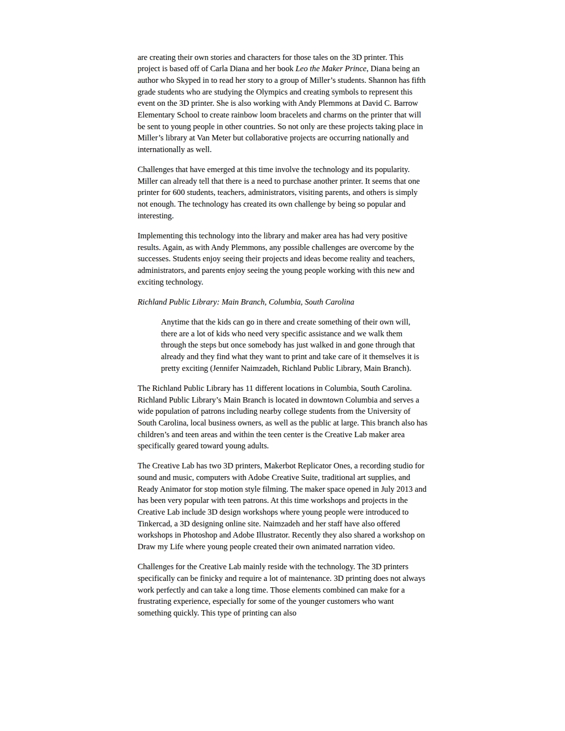are creating their own stories and characters for those tales on the 3D printer. This project is based off of Carla Diana and her book Leo the Maker Prince, Diana being an author who Skyped in to read her story to a group of Miller’s students. Shannon has fifth grade students who are studying the Olympics and creating symbols to represent this event on the 3D printer. She is also working with Andy Plemmons at David C. Barrow Elementary School to create rainbow loom bracelets and charms on the printer that will be sent to young people in other countries. So not only are these projects taking place in Miller’s library at Van Meter but collaborative projects are occurring nationally and internationally as well.
Challenges that have emerged at this time involve the technology and its popularity. Miller can already tell that there is a need to purchase another printer. It seems that one printer for 600 students, teachers, administrators, visiting parents, and others is simply not enough. The technology has created its own challenge by being so popular and interesting.
Implementing this technology into the library and maker area has had very positive results. Again, as with Andy Plemmons, any possible challenges are overcome by the successes. Students enjoy seeing their projects and ideas become reality and teachers, administrators, and parents enjoy seeing the young people working with this new and exciting technology.
Richland Public Library: Main Branch, Columbia, South Carolina
Anytime that the kids can go in there and create something of their own will, there are a lot of kids who need very specific assistance and we walk them through the steps but once somebody has just walked in and gone through that already and they find what they want to print and take care of it themselves it is pretty exciting (Jennifer Naimzadeh, Richland Public Library, Main Branch).
The Richland Public Library has 11 different locations in Columbia, South Carolina. Richland Public Library’s Main Branch is located in downtown Columbia and serves a wide population of patrons including nearby college students from the University of South Carolina, local business owners, as well as the public at large. This branch also has children’s and teen areas and within the teen center is the Creative Lab maker area specifically geared toward young adults.
The Creative Lab has two 3D printers, Makerbot Replicator Ones, a recording studio for sound and music, computers with Adobe Creative Suite, traditional art supplies, and Ready Animator for stop motion style filming. The maker space opened in July 2013 and has been very popular with teen patrons. At this time workshops and projects in the Creative Lab include 3D design workshops where young people were introduced to Tinkercad, a 3D designing online site. Naimzadeh and her staff have also offered workshops in Photoshop and Adobe Illustrator. Recently they also shared a workshop on Draw my Life where young people created their own animated narration video.
Challenges for the Creative Lab mainly reside with the technology. The 3D printers specifically can be finicky and require a lot of maintenance. 3D printing does not always work perfectly and can take a long time. Those elements combined can make for a frustrating experience, especially for some of the younger customers who want something quickly. This type of printing can also